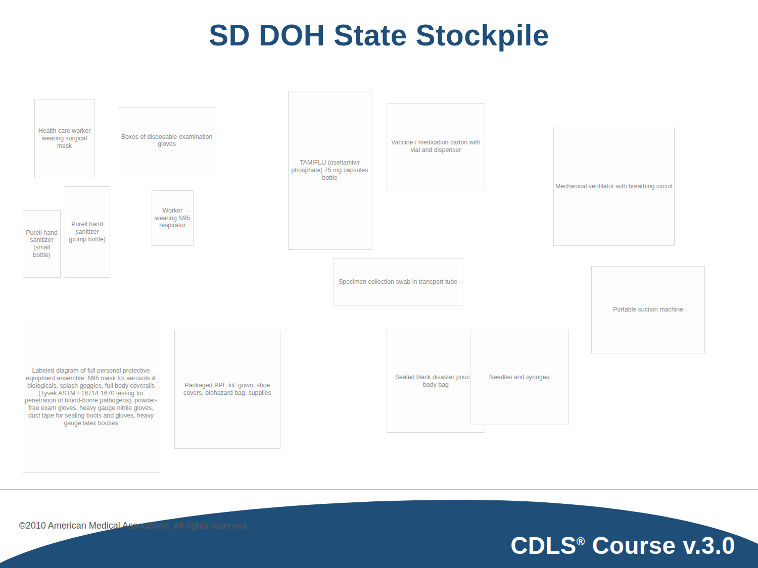SD DOH State Stockpile
Health care worker wearing surgical mask
Boxes of disposable examination gloves
TAMIFLU (oseltamivir phosphate) 75 mg capsules bottle
Vaccine / medication carton with vial and dispenser
Mechanical ventilator with breathing circuit
Purell hand sanitizer (small bottle)
Purell hand sanitizer (pump bottle)
Worker wearing N95 respirator
Specimen collection swab in transport tube
Portable suction machine
Labeled diagram of full personal protective equipment ensemble: N95 mask for aerosols & biologicals, splash goggles, full body coveralls (Tyvek ASTM F1671/F1670 testing for penetration of blood-borne pathogens), powder-free exam gloves, heavy gauge nitrile gloves, duct tape for sealing boots and gloves, heavy gauge latex booties
Packaged PPE kit: gown, shoe covers, biohazard bag, supplies
Sealed black disaster pouch / body bag
Needles and syringes
©2010 American Medical Association. All rights reserved.
CDLS® Course v.3.0